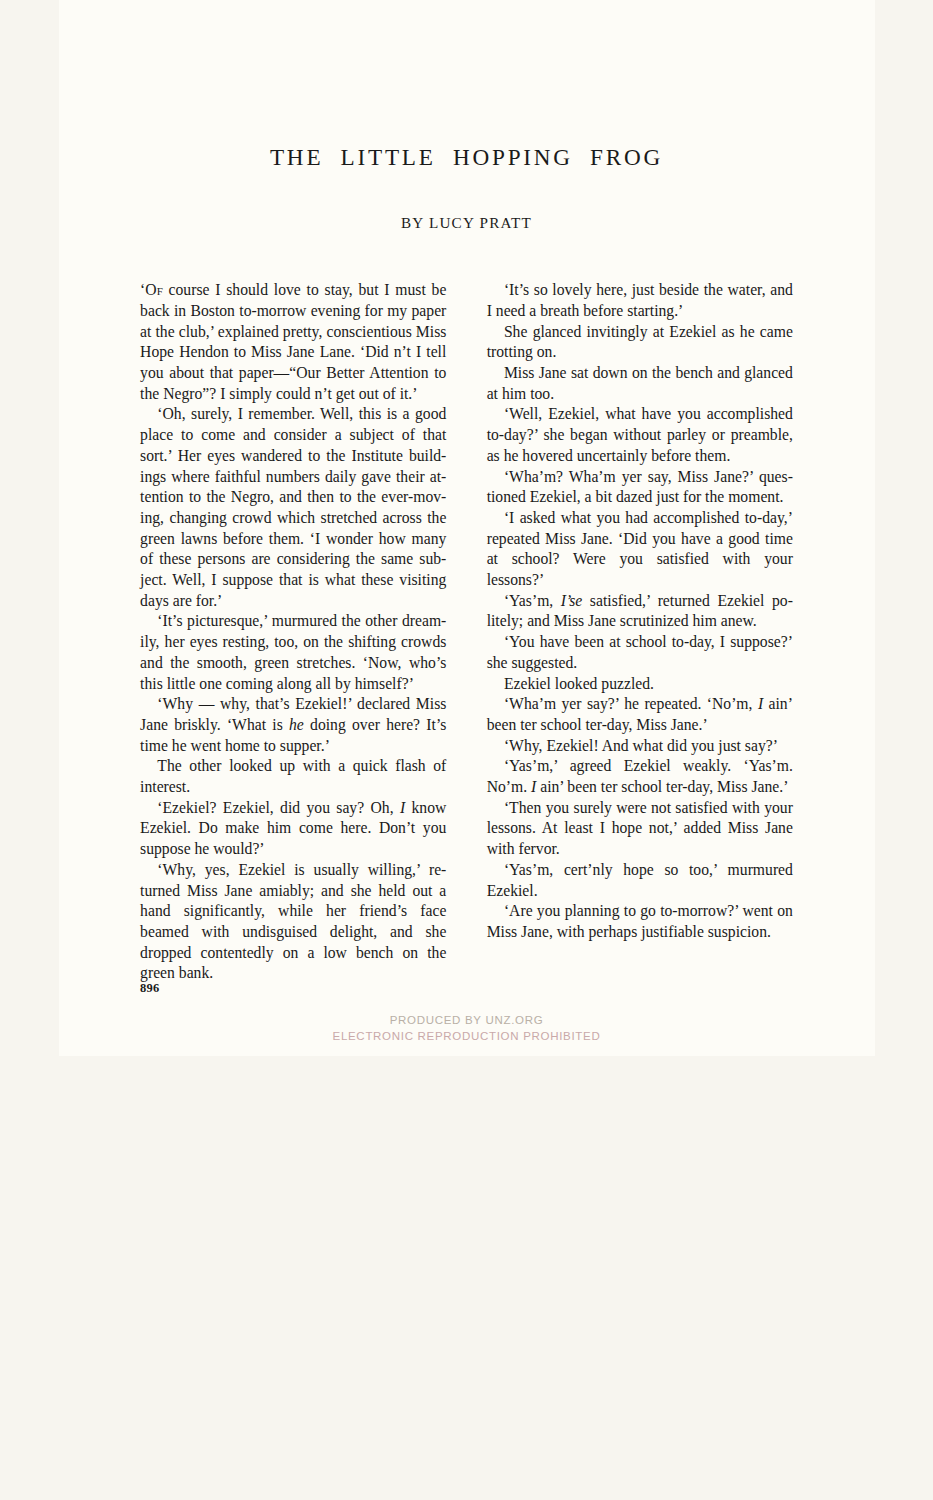THE LITTLE HOPPING FROG
BY LUCY PRATT
‘Of course I should love to stay, but I must be back in Boston to-morrow evening for my paper at the club,’ explained pretty, conscientious Miss Hope Hendon to Miss Jane Lane. ‘Did n’t I tell you about that paper—“Our Better Attention to the Negro”? I simply could n’t get out of it.’
‘Oh, surely, I remember. Well, this is a good place to come and consider a subject of that sort.’ Her eyes wandered to the Institute buildings where faithful numbers daily gave their attention to the Negro, and then to the ever-moving, changing crowd which stretched across the green lawns before them. ‘I wonder how many of these persons are considering the same subject. Well, I suppose that is what these visiting days are for.’
‘It’s picturesque,’ murmured the other dreamily, her eyes resting, too, on the shifting crowds and the smooth, green stretches. ‘Now, who’s this little one coming along all by himself?’
‘Why — why, that’s Ezekiel!’ declared Miss Jane briskly. ‘What is he doing over here? It’s time he went home to supper.’
The other looked up with a quick flash of interest.
‘Ezekiel? Ezekiel, did you say? Oh, I know Ezekiel. Do make him come here. Don’t you suppose he would?’
‘Why, yes, Ezekiel is usually willing,’ returned Miss Jane amiably; and she held out a hand significantly, while her friend’s face beamed with undisguised delight, and she dropped contentedly on a low bench on the green bank.
‘It’s so lovely here, just beside the water, and I need a breath before starting.’
She glanced invitingly at Ezekiel as he came trotting on.
Miss Jane sat down on the bench and glanced at him too.
‘Well, Ezekiel, what have you accomplished to-day?’ she began without parley or preamble, as he hovered uncertainly before them.
‘Wha’m? Wha’m yer say, Miss Jane?’ questioned Ezekiel, a bit dazed just for the moment.
‘I asked what you had accomplished to-day,’ repeated Miss Jane. ‘Did you have a good time at school? Were you satisfied with your lessons?’
‘Yas’m, I’se satisfied,’ returned Ezekiel politely; and Miss Jane scrutinized him anew.
‘You have been at school to-day, I suppose?’ she suggested.
Ezekiel looked puzzled.
‘Wha’m yer say?’ he repeated. ‘No’m, I ain’ been ter school ter-day, Miss Jane.’
‘Why, Ezekiel! And what did you just say?’
‘Yas’m,’ agreed Ezekiel weakly. ‘Yas’m. No’m. I ain’ been ter school ter-day, Miss Jane.’
‘Then you surely were not satisfied with your lessons. At least I hope not,’ added Miss Jane with fervor.
‘Yas’m, cert’nly hope so too,’ murmured Ezekiel.
‘Are you planning to go to-morrow?’ went on Miss Jane, with perhaps justifiable suspicion.
896
PRODUCED BY UNZ.ORG
ELECTRONIC REPRODUCTION PROHIBITED